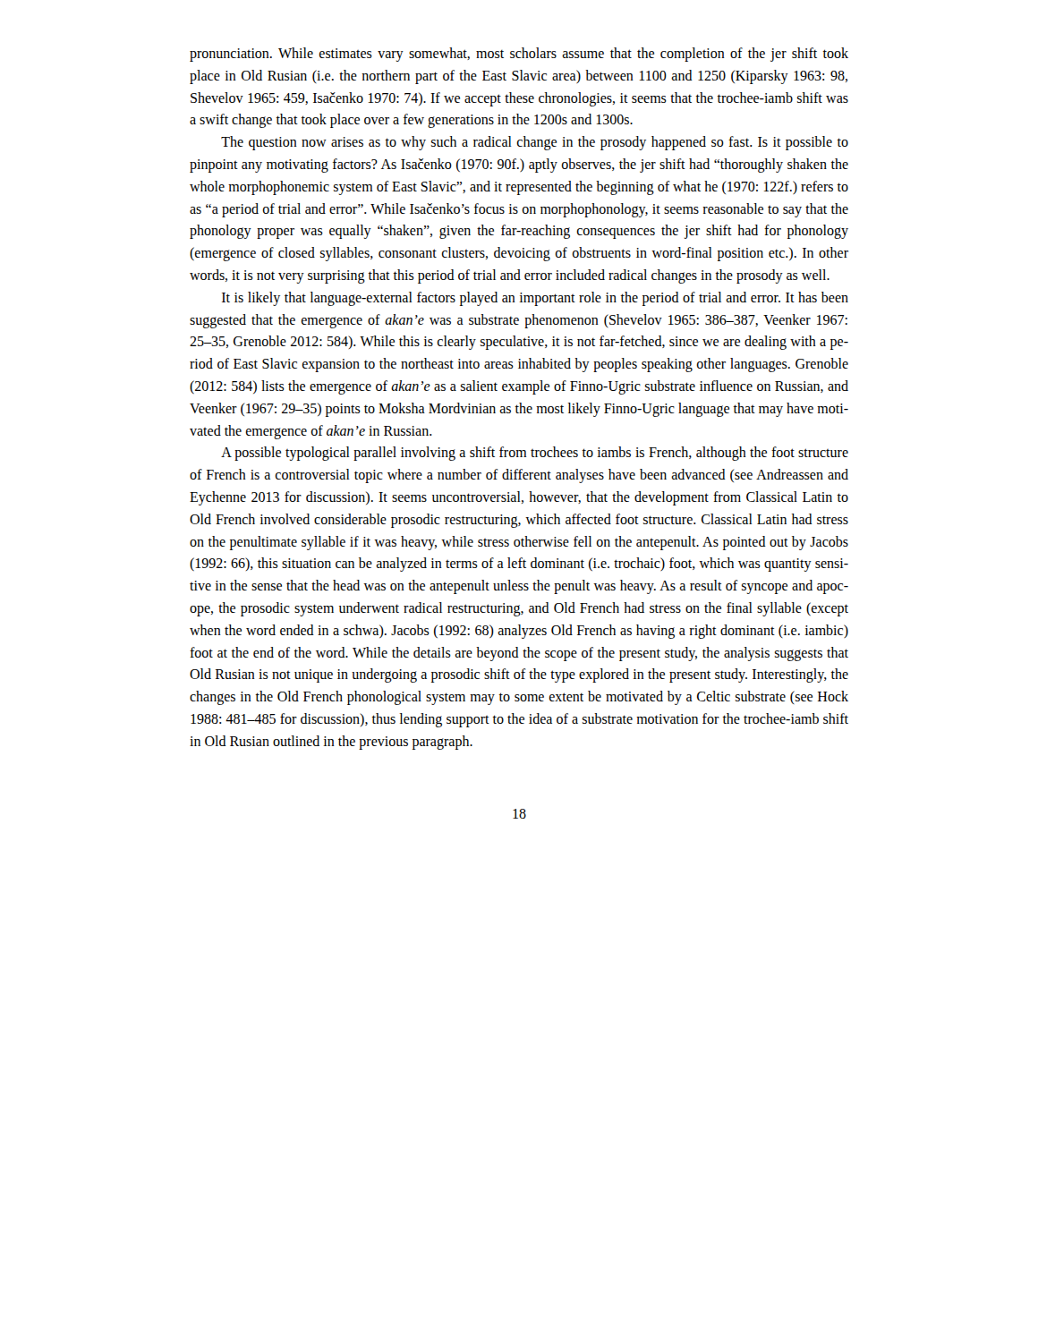pronunciation. While estimates vary somewhat, most scholars assume that the completion of the jer shift took place in Old Rusian (i.e. the northern part of the East Slavic area) between 1100 and 1250 (Kiparsky 1963: 98, Shevelov 1965: 459, Isačenko 1970: 74). If we accept these chronologies, it seems that the trochee-iamb shift was a swift change that took place over a few generations in the 1200s and 1300s.
The question now arises as to why such a radical change in the prosody happened so fast. Is it possible to pinpoint any motivating factors? As Isačenko (1970: 90f.) aptly observes, the jer shift had “thoroughly shaken the whole morphophonemic system of East Slavic”, and it represented the beginning of what he (1970: 122f.) refers to as “a period of trial and error”. While Isačenko’s focus is on morphophonology, it seems reasonable to say that the phonology proper was equally “shaken”, given the far-reaching consequences the jer shift had for phonology (emergence of closed syllables, consonant clusters, devoicing of obstruents in word-final position etc.). In other words, it is not very surprising that this period of trial and error included radical changes in the prosody as well.
It is likely that language-external factors played an important role in the period of trial and error. It has been suggested that the emergence of akan’e was a substrate phenomenon (Shevelov 1965: 386–387, Veenker 1967: 25–35, Grenoble 2012: 584). While this is clearly speculative, it is not far-fetched, since we are dealing with a period of East Slavic expansion to the northeast into areas inhabited by peoples speaking other languages. Grenoble (2012: 584) lists the emergence of akan’e as a salient example of Finno-Ugric substrate influence on Russian, and Veenker (1967: 29–35) points to Moksha Mordvinian as the most likely Finno-Ugric language that may have motivated the emergence of akan’e in Russian.
A possible typological parallel involving a shift from trochees to iambs is French, although the foot structure of French is a controversial topic where a number of different analyses have been advanced (see Andreassen and Eychenne 2013 for discussion). It seems uncontroversial, however, that the development from Classical Latin to Old French involved considerable prosodic restructuring, which affected foot structure. Classical Latin had stress on the penultimate syllable if it was heavy, while stress otherwise fell on the antepenult. As pointed out by Jacobs (1992: 66), this situation can be analyzed in terms of a left dominant (i.e. trochaic) foot, which was quantity sensitive in the sense that the head was on the antepenult unless the penult was heavy. As a result of syncope and apocope, the prosodic system underwent radical restructuring, and Old French had stress on the final syllable (except when the word ended in a schwa). Jacobs (1992: 68) analyzes Old French as having a right dominant (i.e. iambic) foot at the end of the word. While the details are beyond the scope of the present study, the analysis suggests that Old Rusian is not unique in undergoing a prosodic shift of the type explored in the present study. Interestingly, the changes in the Old French phonological system may to some extent be motivated by a Celtic substrate (see Hock 1988: 481–485 for discussion), thus lending support to the idea of a substrate motivation for the trochee-iamb shift in Old Rusian outlined in the previous paragraph.
18